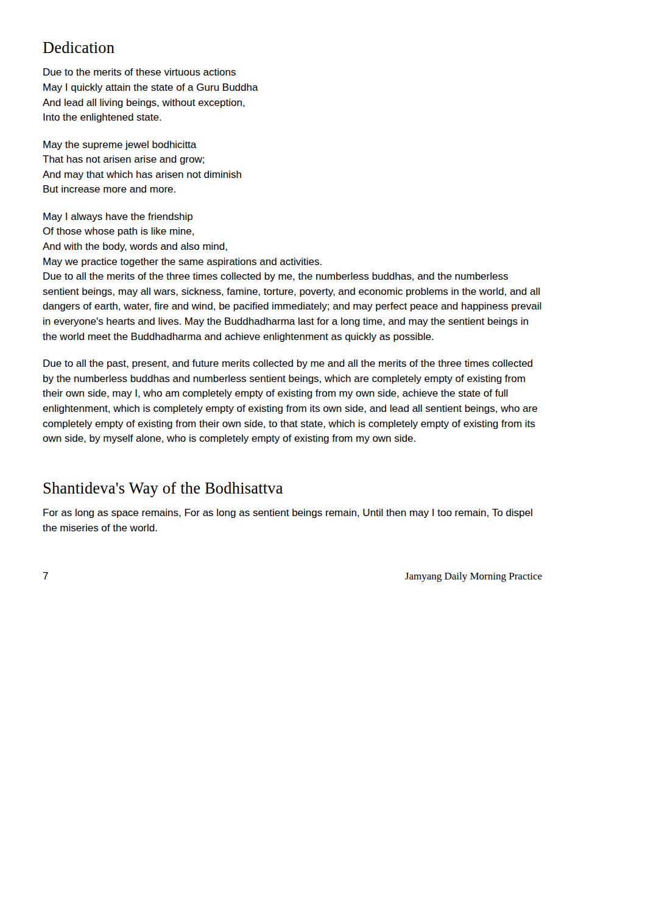Dedication
Due to the merits of these virtuous actions
May I quickly attain the state of a Guru Buddha
And lead all living beings, without exception,
Into the enlightened state.
May the supreme jewel bodhicitta
That has not arisen arise and grow;
And may that which has arisen not diminish
But increase more and more.
May I always have the friendship
Of those whose path is like mine,
And with the body, words and also mind,
May we practice together the same aspirations and activities.
Due to all the merits of the three times collected by me, the numberless buddhas, and the numberless sentient beings, may all wars, sickness, famine, torture, poverty, and economic problems in the world, and all dangers of earth, water, fire and wind, be pacified immediately; and may perfect peace and happiness prevail in everyone's hearts and lives. May the Buddhadharma last for a long time, and may the sentient beings in the world meet the Buddhadharma and achieve enlightenment as quickly as possible.
Due to all the past, present, and future merits collected by me and all the merits of the three times collected by the numberless buddhas and numberless sentient beings, which are completely empty of existing from their own side, may I, who am completely empty of existing from my own side, achieve the state of full enlightenment, which is completely empty of existing from its own side, and lead all sentient beings, who are completely empty of existing from their own side, to that state, which is completely empty of existing from its own side, by myself alone, who is completely empty of existing from my own side.
Shantideva's Way of the Bodhisattva
For as long as space remains, For as long as sentient beings remain, Until then may I too remain, To dispel the miseries of the world.
7 Jamyang Daily Morning Practice